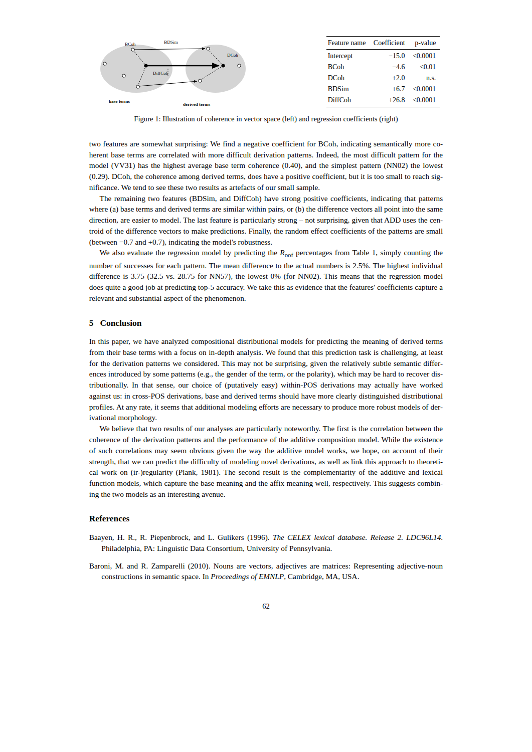BDSim BCoh DCoh DiffCoh base terms derived terms
| Feature name | Coefficient | p-value |
| --- | --- | --- |
| Intercept | −15.0 | <0.0001 |
| BCoh | −4.6 | <0.01 |
| DCoh | +2.0 | n.s. |
| BDSim | +6.7 | <0.0001 |
| DiffCoh | +26.8 | <0.0001 |
Figure 1: Illustration of coherence in vector space (left) and regression coefficients (right)
two features are somewhat surprising: We find a negative coefficient for BCoh, indicating semantically more coherent base terms are correlated with more difficult derivation patterns. Indeed, the most difficult pattern for the model (VV31) has the highest average base term coherence (0.40), and the simplest pattern (NN02) the lowest (0.29). DCoh, the coherence among derived terms, does have a positive coefficient, but it is too small to reach significance. We tend to see these two results as artefacts of our small sample.
The remaining two features (BDSim, and DiffCoh) have strong positive coefficients, indicating that patterns where (a) base terms and derived terms are similar within pairs, or (b) the difference vectors all point into the same direction, are easier to model. The last feature is particularly strong – not surprising, given that ADD uses the centroid of the difference vectors to make predictions. Finally, the random effect coefficients of the patterns are small (between −0.7 and +0.7), indicating the model's robustness.
We also evaluate the regression model by predicting the Roof percentages from Table 1, simply counting the number of successes for each pattern. The mean difference to the actual numbers is 2.5%. The highest individual difference is 3.75 (32.5 vs. 28.75 for NN57), the lowest 0% (for NN02). This means that the regression model does quite a good job at predicting top-5 accuracy. We take this as evidence that the features' coefficients capture a relevant and substantial aspect of the phenomenon.
5 Conclusion
In this paper, we have analyzed compositional distributional models for predicting the meaning of derived terms from their base terms with a focus on in-depth analysis. We found that this prediction task is challenging, at least for the derivation patterns we considered. This may not be surprising, given the relatively subtle semantic differences introduced by some patterns (e.g., the gender of the term, or the polarity), which may be hard to recover distributionally. In that sense, our choice of (putatively easy) within-POS derivations may actually have worked against us: in cross-POS derivations, base and derived terms should have more clearly distinguished distributional profiles. At any rate, it seems that additional modeling efforts are necessary to produce more robust models of derivational morphology.
We believe that two results of our analyses are particularly noteworthy. The first is the correlation between the coherence of the derivation patterns and the performance of the additive composition model. While the existence of such correlations may seem obvious given the way the additive model works, we hope, on account of their strength, that we can predict the difficulty of modeling novel derivations, as well as link this approach to theoretical work on (ir-)regularity (Plank, 1981). The second result is the complementarity of the additive and lexical function models, which capture the base meaning and the affix meaning well, respectively. This suggests combining the two models as an interesting avenue.
References
Baayen, H. R., R. Piepenbrock, and L. Gulikers (1996). The CELEX lexical database. Release 2. LDC96L14. Philadelphia, PA: Linguistic Data Consortium, University of Pennsylvania.
Baroni, M. and R. Zamparelli (2010). Nouns are vectors, adjectives are matrices: Representing adjective-noun constructions in semantic space. In Proceedings of EMNLP, Cambridge, MA, USA.
62